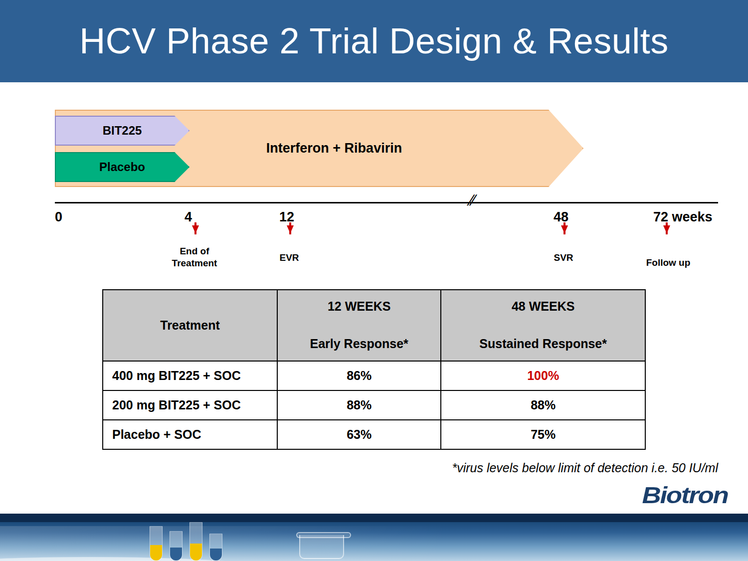HCV Phase 2 Trial Design & Results
Interferon + Ribavirin
BIT225
Placebo
//
0
4
12
48
72 weeks
End of
Treatment
EVR
SVR
Follow up
| Treatment | 12 WEEKS Early Response* | 48 WEEKS Sustained Response* |
| --- | --- | --- |
| 400 mg BIT225 + SOC | 86% | 100% |
| 200 mg BIT225 + SOC | 88% | 88% |
| Placebo + SOC | 63% | 75% |
*virus levels below limit of detection i.e. 50 IU/ml
Biotron